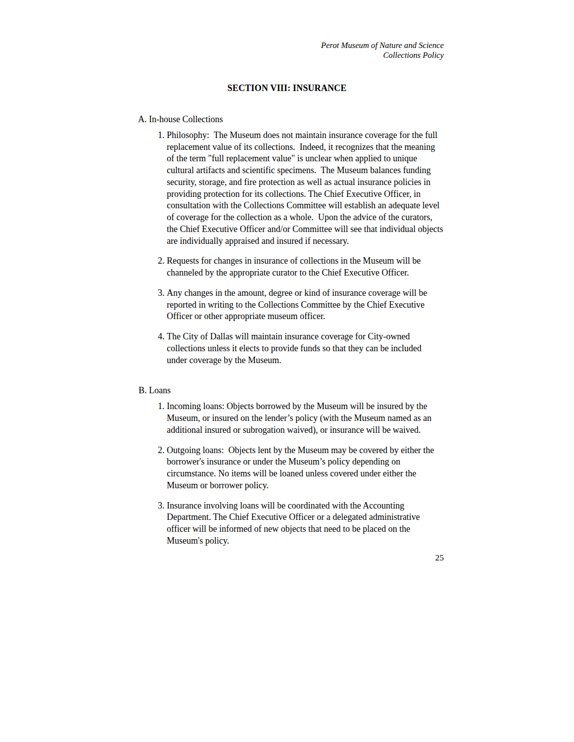Perot Museum of Nature and Science
Collections Policy
SECTION VIII: INSURANCE
In-house Collections
Philosophy: The Museum does not maintain insurance coverage for the full replacement value of its collections. Indeed, it recognizes that the meaning of the term "full replacement value" is unclear when applied to unique cultural artifacts and scientific specimens. The Museum balances funding security, storage, and fire protection as well as actual insurance policies in providing protection for its collections. The Chief Executive Officer, in consultation with the Collections Committee will establish an adequate level of coverage for the collection as a whole. Upon the advice of the curators, the Chief Executive Officer and/or Committee will see that individual objects are individually appraised and insured if necessary.
Requests for changes in insurance of collections in the Museum will be channeled by the appropriate curator to the Chief Executive Officer.
Any changes in the amount, degree or kind of insurance coverage will be reported in writing to the Collections Committee by the Chief Executive Officer or other appropriate museum officer.
The City of Dallas will maintain insurance coverage for City-owned collections unless it elects to provide funds so that they can be included under coverage by the Museum.
Loans
Incoming loans: Objects borrowed by the Museum will be insured by the Museum, or insured on the lender’s policy (with the Museum named as an additional insured or subrogation waived), or insurance will be waived.
Outgoing loans: Objects lent by the Museum may be covered by either the borrower's insurance or under the Museum’s policy depending on circumstance. No items will be loaned unless covered under either the Museum or borrower policy.
Insurance involving loans will be coordinated with the Accounting Department. The Chief Executive Officer or a delegated administrative officer will be informed of new objects that need to be placed on the Museum's policy.
25